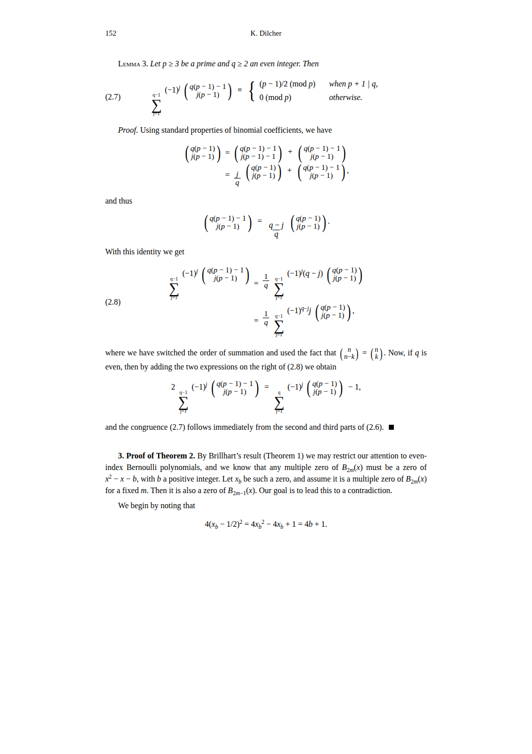152 K. Dilcher
Lemma 3. Let p ≥ 3 be a prime and q ≥ 2 an even integer. Then
(2.7)
q−1 ∑ j=1 (−1)j ( q(p − 1) − 1 j(p − 1) ) ≡ {
| ( p − 1)/2 (mod p ) | when p + 1 / q , |
| 0 (mod p ) | otherwise. |
Proof. Using standard properties of binomial coefficients, we have
| ( q ( p − 1) j ( p − 1) ) | = | ( q ( p − 1) − 1 j ( p − 1) − 1 ) + ( q ( p − 1) − 1 j ( p − 1) ) |
| | = | j q ( q ( p − 1) j ( p − 1) ) + ( q ( p − 1) − 1 j ( p − 1) ) , |
and thus
( q(p − 1) − 1 j(p − 1) ) = q − j q ( q(p − 1) j(p − 1) ) .
With this identity we get
(2.8)
| q−1 ∑ j=1 (−1) j ( q ( p − 1) − 1 j ( p − 1) ) | = | 1 q q−1 ∑ j=1 (−1) j ( q − j ) ( q ( p − 1) j ( p − 1) ) |
| | = | 1 q q−1 ∑ j=1 (−1) q − j j ( q ( p − 1) j ( p − 1) ) , |
where we have switched the order of summation and used the fact that (nn−k) = (nk). Now, if q is even, then by adding the two expressions on the right of (2.8) we obtain
2 q−1 ∑ j=1 (−1)j ( q(p − 1) − 1 j(p − 1) ) = q ∑ j=1 (−1)j ( q(p − 1) j(p − 1) ) − 1,
and the congruence (2.7) follows immediately from the second and third parts of (2.6).
3. Proof of Theorem 2. By Brillhart’s result (Theorem 1) we may restrict our attention to even-index Bernoulli polynomials, and we know that any multiple zero of B2m(x) must be a zero of x2 − x − b, with b a positive integer. Let xb be such a zero, and assume it is a multiple zero of B2m(x) for a fixed m. Then it is also a zero of B2m−1(x). Our goal is to lead this to a contradiction.
We begin by noting that
4(xb − 1/2)2 = 4xb2 − 4xb + 1 = 4b + 1.